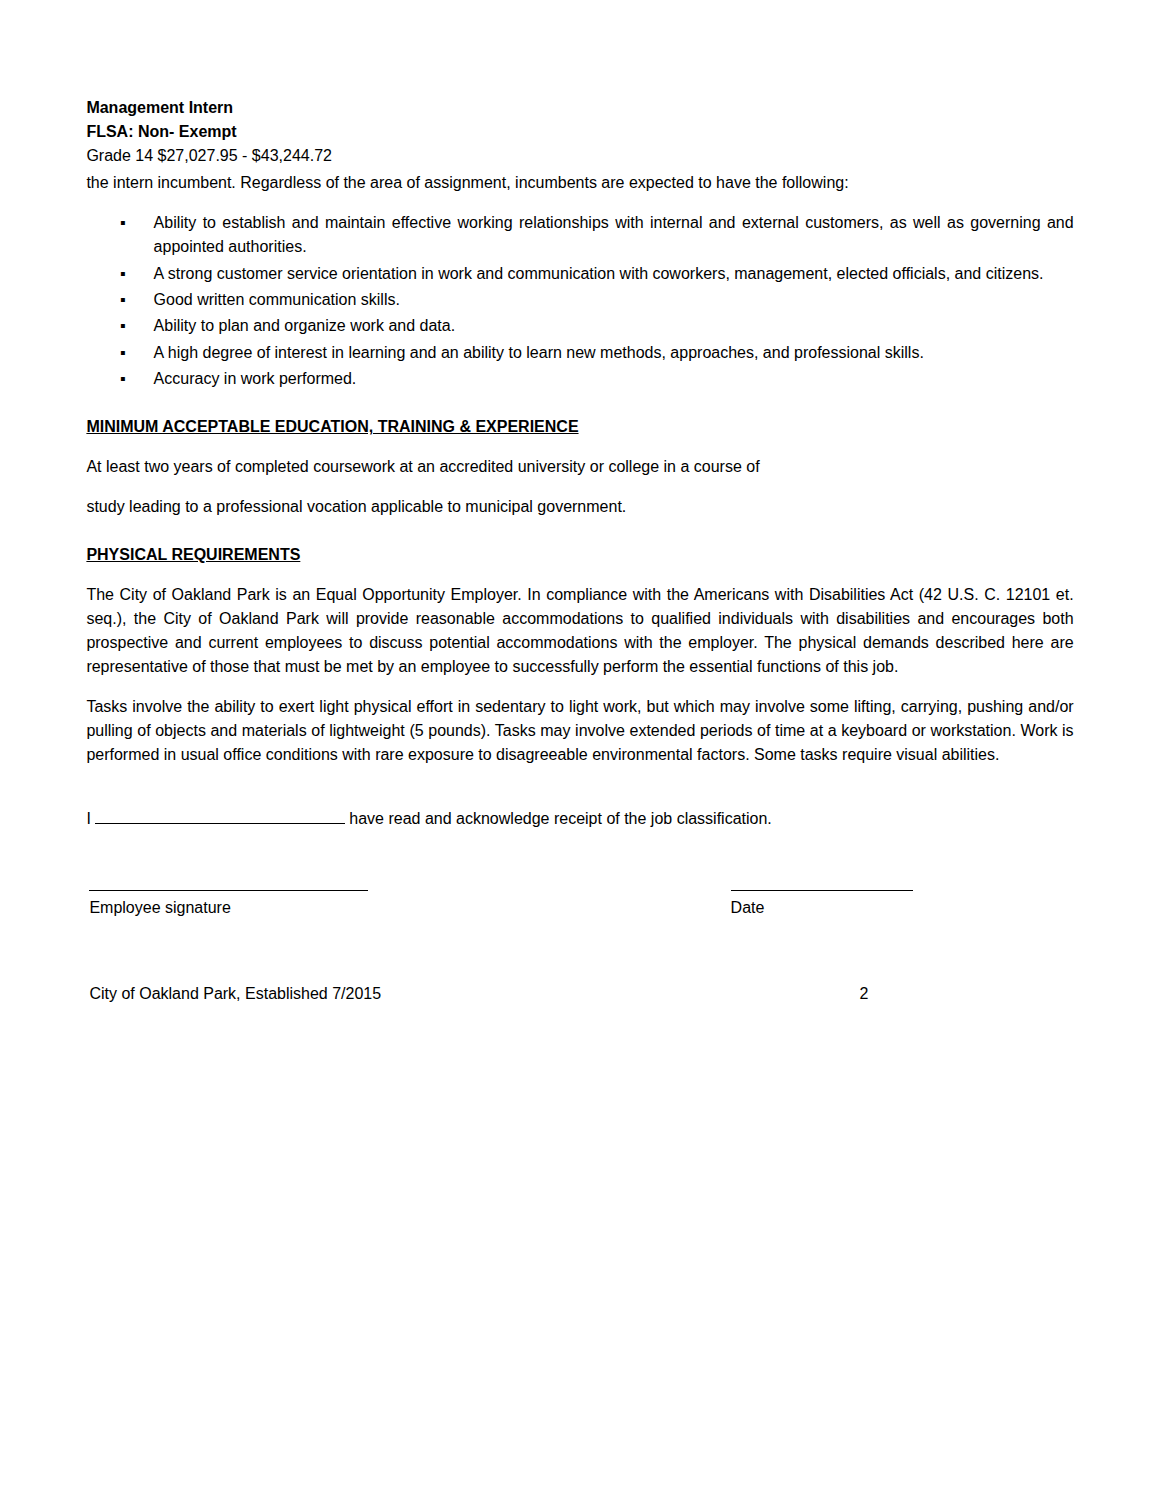Management Intern
FLSA: Non- Exempt
Grade 14 $27,027.95 - $43,244.72
the intern incumbent. Regardless of the area of assignment, incumbents are expected to have the following:
Ability to establish and maintain effective working relationships with internal and external customers, as well as governing and appointed authorities.
A strong customer service orientation in work and communication with coworkers, management, elected officials, and citizens.
Good written communication skills.
Ability to plan and organize work and data.
A high degree of interest in learning and an ability to learn new methods, approaches, and professional skills.
Accuracy in work performed.
MINIMUM ACCEPTABLE EDUCATION, TRAINING & EXPERIENCE
At least two years of completed coursework at an accredited university or college in a course of
study leading to a professional vocation applicable to municipal government.
PHYSICAL REQUIREMENTS
The City of Oakland Park is an Equal Opportunity Employer. In compliance with the Americans with Disabilities Act (42 U.S. C. 12101 et. seq.), the City of Oakland Park will provide reasonable accommodations to qualified individuals with disabilities and encourages both prospective and current employees to discuss potential accommodations with the employer. The physical demands described here are representative of those that must be met by an employee to successfully perform the essential functions of this job.
Tasks involve the ability to exert light physical effort in sedentary to light work, but which may involve some lifting, carrying, pushing and/or pulling of objects and materials of lightweight (5 pounds). Tasks may involve extended periods of time at a keyboard or workstation. Work is performed in usual office conditions with rare exposure to disagreeable environmental factors. Some tasks require visual abilities.
I have read and acknowledge receipt of the job classification.
| Employee signature | | Date |
| City of Oakland Park, Established 7/2015 | 2 |